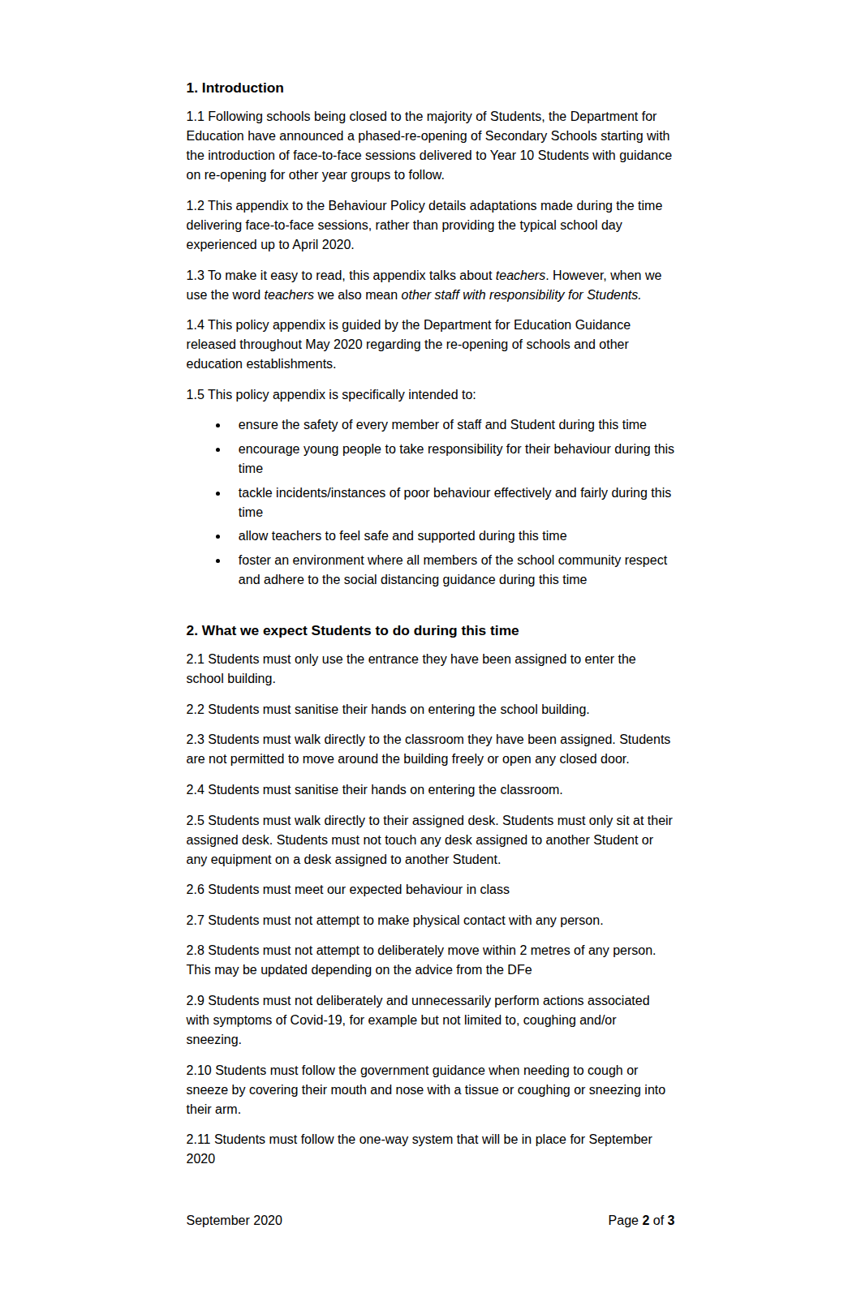1. Introduction
1.1 Following schools being closed to the majority of Students, the Department for Education have announced a phased-re-opening of Secondary Schools starting with the introduction of face-to-face sessions delivered to Year 10 Students with guidance on re-opening for other year groups to follow.
1.2 This appendix to the Behaviour Policy details adaptations made during the time delivering face-to-face sessions, rather than providing the typical school day experienced up to April 2020.
1.3 To make it easy to read, this appendix talks about teachers. However, when we use the word teachers we also mean other staff with responsibility for Students.
1.4 This policy appendix is guided by the Department for Education Guidance released throughout May 2020 regarding the re-opening of schools and other education establishments.
1.5 This policy appendix is specifically intended to:
ensure the safety of every member of staff and Student during this time
encourage young people to take responsibility for their behaviour during this time
tackle incidents/instances of poor behaviour effectively and fairly during this time
allow teachers to feel safe and supported during this time
foster an environment where all members of the school community respect and adhere to the social distancing guidance during this time
2. What we expect Students to do during this time
2.1 Students must only use the entrance they have been assigned to enter the school building.
2.2 Students must sanitise their hands on entering the school building.
2.3 Students must walk directly to the classroom they have been assigned. Students are not permitted to move around the building freely or open any closed door.
2.4 Students must sanitise their hands on entering the classroom.
2.5 Students must walk directly to their assigned desk. Students must only sit at their assigned desk. Students must not touch any desk assigned to another Student or any equipment on a desk assigned to another Student.
2.6 Students must meet our expected behaviour in class
2.7 Students must not attempt to make physical contact with any person.
2.8 Students must not attempt to deliberately move within 2 metres of any person. This may be updated depending on the advice from the DFe
2.9 Students must not deliberately and unnecessarily perform actions associated with symptoms of Covid-19, for example but not limited to, coughing and/or sneezing.
2.10 Students must follow the government guidance when needing to cough or sneeze by covering their mouth and nose with a tissue or coughing or sneezing into their arm.
2.11 Students must follow the one-way system that will be in place for September 2020
September 2020
Page 2 of 3